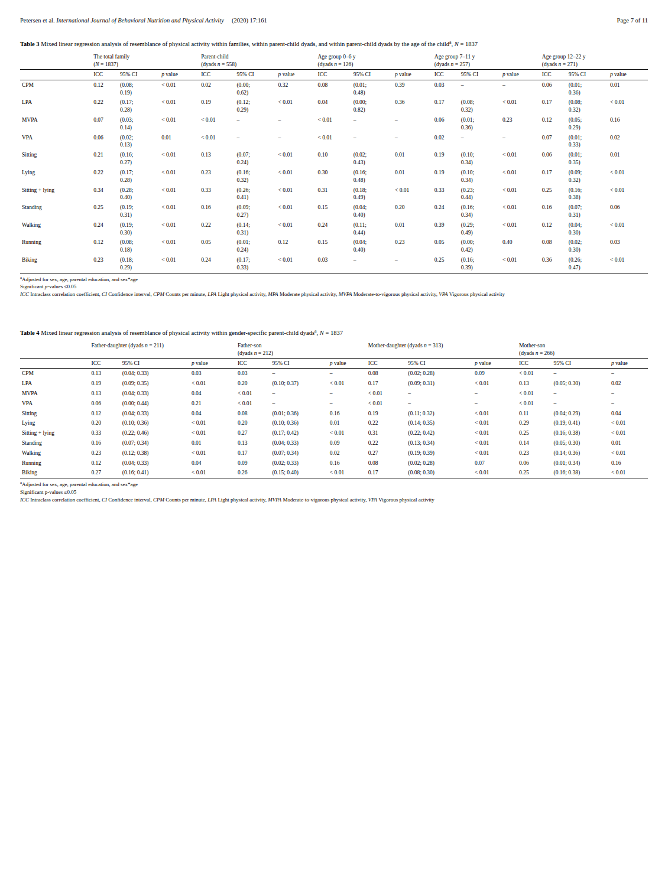Petersen et al. International Journal of Behavioral Nutrition and Physical Activity (2020) 17:161
Page 7 of 11
Table 3 Mixed linear regression analysis of resemblance of physical activity within families, within parent-child dyads, and within parent-child dyads by the age of the childa, N = 1837
| | The total family ( N = 1837) | Parent-child (dyads n = 558) | Age group 0–6 y (dyads n = 126) | Age group 7–11 y (dyads n = 257) | Age group 12–22 y (dyads n = 271) |
| --- | --- | --- | --- | --- | --- |
| | ICC | 95% CI | p value | ICC | 95% CI | p value | ICC | 95% CI | p value | ICC | 95% CI | p value | ICC | 95% CI | p value |
| CPM | 0.12 | (0.08; 0.19) | < 0.01 | 0.02 | (0.00; 0.62) | 0.32 | 0.08 | (0.01; 0.48) | 0.39 | 0.03 | – | – | 0.06 | (0.01; 0.36) | 0.01 |
| LPA | 0.22 | (0.17; 0.28) | < 0.01 | 0.19 | (0.12; 0.29) | < 0.01 | 0.04 | (0.00; 0.82) | 0.36 | 0.17 | (0.08; 0.32) | < 0.01 | 0.17 | (0.08; 0.32) | < 0.01 |
| MVPA | 0.07 | (0.03; 0.14) | < 0.01 | < 0.01 | – | – | < 0.01 | – | – | 0.06 | (0.01; 0.36) | 0.23 | 0.12 | (0.05; 0.29) | 0.16 |
| VPA | 0.06 | (0.02; 0.13) | 0.01 | < 0.01 | – | – | < 0.01 | – | – | 0.02 | – | – | 0.07 | (0.01; 0.33) | 0.02 |
| Sitting | 0.21 | (0.16; 0.27) | < 0.01 | 0.13 | (0.07; 0.24) | < 0.01 | 0.10 | (0.02; 0.43) | 0.01 | 0.19 | (0.10; 0.34) | < 0.01 | 0.06 | (0.01; 0.35) | 0.01 |
| Lying | 0.22 | (0.17; 0.28) | < 0.01 | 0.23 | (0.16; 0.32) | < 0.01 | 0.30 | (0.16; 0.48) | 0.01 | 0.19 | (0.10; 0.34) | < 0.01 | 0.17 | (0.09; 0.32) | < 0.01 |
| Sitting + lying | 0.34 | (0.28; 0.40) | < 0.01 | 0.33 | (0.26; 0.41) | < 0.01 | 0.31 | (0.18; 0.49) | < 0.01 | 0.33 | (0.23; 0.44) | < 0.01 | 0.25 | (0.16; 0.38) | < 0.01 |
| Standing | 0.25 | (0.19; 0.31) | < 0.01 | 0.16 | (0.09; 0.27) | < 0.01 | 0.15 | (0.04; 0.40) | 0.20 | 0.24 | (0.16; 0.34) | < 0.01 | 0.16 | (0.07; 0.31) | 0.06 |
| Walking | 0.24 | (0.19; 0.30) | < 0.01 | 0.22 | (0.14; 0.31) | < 0.01 | 0.24 | (0.11; 0.44) | 0.01 | 0.39 | (0.29; 0.49) | < 0.01 | 0.12 | (0.04; 0.30) | < 0.01 |
| Running | 0.12 | (0.08; 0.18) | < 0.01 | 0.05 | (0.01; 0.24) | 0.12 | 0.15 | (0.04; 0.40) | 0.23 | 0.05 | (0.00; 0.42) | 0.40 | 0.08 | (0.02; 0.30) | 0.03 |
| Biking | 0.23 | (0.18; 0.29) | < 0.01 | 0.24 | (0.17; 0.33) | < 0.01 | 0.03 | – | – | 0.25 | (0.16; 0.39) | < 0.01 | 0.36 | (0.26; 0.47) | < 0.01 |
aAdjusted for sex, age, parental education, and sex*age
Significant p-values ≤0.05
ICC Intraclass correlation coefficient, CI Confidence interval, CPM Counts per minute, LPA Light physical activity, MPA Moderate physical activity, MVPA Moderate-to-vigorous physical activity, VPA Vigorous physical activity
Table 4 Mixed linear regression analysis of resemblance of physical activity within gender-specific parent-child dyadsa, N = 1837
| | Father-daughter (dyads n = 211) | Father-son (dyads n = 212) | Mother-daughter (dyads n = 313) | Mother-son (dyads n = 266) |
| --- | --- | --- | --- | --- |
| | ICC | 95% CI | p value | ICC | 95% CI | p value | ICC | 95% CI | p value | ICC | 95% CI | p value |
| CPM | 0.13 | (0.04; 0.33) | 0.03 | 0.03 | – | – | 0.08 | (0.02; 0.28) | 0.09 | < 0.01 | – | – |
| LPA | 0.19 | (0.09; 0.35) | < 0.01 | 0.20 | (0.10; 0.37) | < 0.01 | 0.17 | (0.09; 0.31) | < 0.01 | 0.13 | (0.05; 0.30) | 0.02 |
| MVPA | 0.13 | (0.04; 0.33) | 0.04 | < 0.01 | – | – | < 0.01 | – | – | < 0.01 | – | – |
| VPA | 0.06 | (0.00; 0.44) | 0.21 | < 0.01 | – | – | < 0.01 | – | – | < 0.01 | – | – |
| Sitting | 0.12 | (0.04; 0.33) | 0.04 | 0.08 | (0.01; 0.36) | 0.16 | 0.19 | (0.11; 0.32) | < 0.01 | 0.11 | (0.04; 0.29) | 0.04 |
| Lying | 0.20 | (0.10; 0.36) | < 0.01 | 0.20 | (0.10; 0.36) | 0.01 | 0.22 | (0.14; 0.35) | < 0.01 | 0.29 | (0.19; 0.41) | < 0.01 |
| Sitting + lying | 0.33 | (0.22; 0.46) | < 0.01 | 0.27 | (0.17; 0.42) | < 0.01 | 0.31 | (0.22; 0.42) | < 0.01 | 0.25 | (0.16; 0.38) | < 0.01 |
| Standing | 0.16 | (0.07; 0.34) | 0.01 | 0.13 | (0.04; 0.33) | 0.09 | 0.22 | (0.13; 0.34) | < 0.01 | 0.14 | (0.05; 0.30) | 0.01 |
| Walking | 0.23 | (0.12; 0.38) | < 0.01 | 0.17 | (0.07; 0.34) | 0.02 | 0.27 | (0.19; 0.39) | < 0.01 | 0.23 | (0.14; 0.36) | < 0.01 |
| Running | 0.12 | (0.04; 0.33) | 0.04 | 0.09 | (0.02; 0.33) | 0.16 | 0.08 | (0.02; 0.28) | 0.07 | 0.06 | (0.01; 0.34) | 0.16 |
| Biking | 0.27 | (0.16; 0.41) | < 0.01 | 0.26 | (0.15; 0.40) | < 0.01 | 0.17 | (0.08; 0.30) | < 0.01 | 0.25 | (0.16; 0.38) | < 0.01 |
aAdjusted for sex, age, parental education, and sex*age
Significant p-values ≤0.05
ICC Intraclass correlation coefficient, CI Confidence interval, CPM Counts per minute, LPA Light physical activity, MVPA Moderate-to-vigorous physical activity, VPA Vigorous physical activity